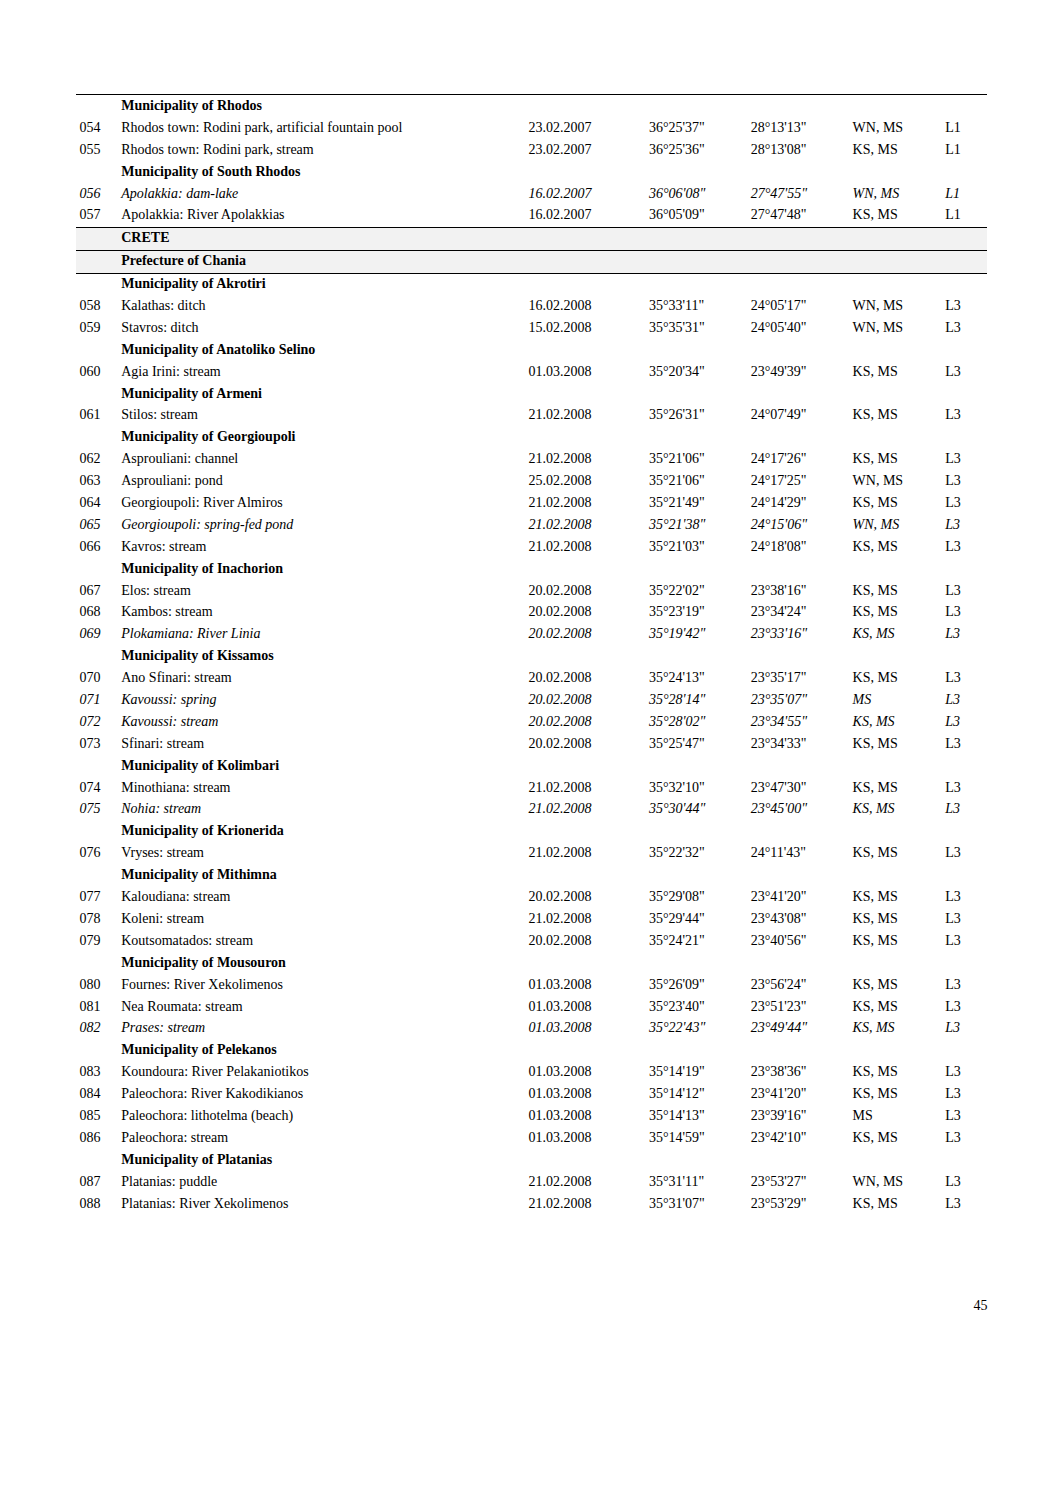| | Municipality of Rhodos | | | | | |
| 054 | Rhodos town: Rodini park, artificial fountain pool | 23.02.2007 | 36°25'37" | 28°13'13" | WN, MS | L1 |
| 055 | Rhodos town: Rodini park, stream | 23.02.2007 | 36°25'36" | 28°13'08" | KS, MS | L1 |
| | Municipality of South Rhodos | | | | | |
| 056 | Apolakkia: dam-lake | 16.02.2007 | 36°06'08" | 27°47'55" | WN, MS | L1 |
| 057 | Apolakkia: River Apolakkias | 16.02.2007 | 36°05'09" | 27°47'48" | KS, MS | L1 |
| | CRETE | | | | | |
| | Prefecture of Chania | | | | | |
| | Municipality of Akrotiri | | | | | |
| 058 | Kalathas: ditch | 16.02.2008 | 35°33'11" | 24°05'17" | WN, MS | L3 |
| 059 | Stavros: ditch | 15.02.2008 | 35°35'31" | 24°05'40" | WN, MS | L3 |
| | Municipality of Anatoliko Selino | | | | | |
| 060 | Agia Irini: stream | 01.03.2008 | 35°20'34" | 23°49'39" | KS, MS | L3 |
| | Municipality of Armeni | | | | | |
| 061 | Stilos: stream | 21.02.2008 | 35°26'31" | 24°07'49" | KS, MS | L3 |
| | Municipality of Georgioupoli | | | | | |
| 062 | Asprouliani: channel | 21.02.2008 | 35°21'06" | 24°17'26" | KS, MS | L3 |
| 063 | Asprouliani: pond | 25.02.2008 | 35°21'06" | 24°17'25" | WN, MS | L3 |
| 064 | Georgioupoli: River Almiros | 21.02.2008 | 35°21'49" | 24°14'29" | KS, MS | L3 |
| 065 | Georgioupoli: spring-fed pond | 21.02.2008 | 35°21'38" | 24°15'06" | WN, MS | L3 |
| 066 | Kavros: stream | 21.02.2008 | 35°21'03" | 24°18'08" | KS, MS | L3 |
| | Municipality of Inachorion | | | | | |
| 067 | Elos: stream | 20.02.2008 | 35°22'02" | 23°38'16" | KS, MS | L3 |
| 068 | Kambos: stream | 20.02.2008 | 35°23'19" | 23°34'24" | KS, MS | L3 |
| 069 | Plokamiana: River Linia | 20.02.2008 | 35°19'42" | 23°33'16" | KS, MS | L3 |
| | Municipality of Kissamos | | | | | |
| 070 | Ano Sfinari: stream | 20.02.2008 | 35°24'13" | 23°35'17" | KS, MS | L3 |
| 071 | Kavoussi: spring | 20.02.2008 | 35°28'14" | 23°35'07" | MS | L3 |
| 072 | Kavoussi: stream | 20.02.2008 | 35°28'02" | 23°34'55" | KS, MS | L3 |
| 073 | Sfinari: stream | 20.02.2008 | 35°25'47" | 23°34'33" | KS, MS | L3 |
| | Municipality of Kolimbari | | | | | |
| 074 | Minothiana: stream | 21.02.2008 | 35°32'10" | 23°47'30" | KS, MS | L3 |
| 075 | Nohia: stream | 21.02.2008 | 35°30'44" | 23°45'00" | KS, MS | L3 |
| | Municipality of Krionerida | | | | | |
| 076 | Vryses: stream | 21.02.2008 | 35°22'32" | 24°11'43" | KS, MS | L3 |
| | Municipality of Mithimna | | | | | |
| 077 | Kaloudiana: stream | 20.02.2008 | 35°29'08" | 23°41'20" | KS, MS | L3 |
| 078 | Koleni: stream | 21.02.2008 | 35°29'44" | 23°43'08" | KS, MS | L3 |
| 079 | Koutsomatados: stream | 20.02.2008 | 35°24'21" | 23°40'56" | KS, MS | L3 |
| | Municipality of Mousouron | | | | | |
| 080 | Fournes: River Xekolimenos | 01.03.2008 | 35°26'09" | 23°56'24" | KS, MS | L3 |
| 081 | Nea Roumata: stream | 01.03.2008 | 35°23'40" | 23°51'23" | KS, MS | L3 |
| 082 | Prases: stream | 01.03.2008 | 35°22'43" | 23°49'44" | KS, MS | L3 |
| | Municipality of Pelekanos | | | | | |
| 083 | Koundoura: River Pelakaniotikos | 01.03.2008 | 35°14'19" | 23°38'36" | KS, MS | L3 |
| 084 | Paleochora: River Kakodikianos | 01.03.2008 | 35°14'12" | 23°41'20" | KS, MS | L3 |
| 085 | Paleochora: lithotelma (beach) | 01.03.2008 | 35°14'13" | 23°39'16" | MS | L3 |
| 086 | Paleochora: stream | 01.03.2008 | 35°14'59" | 23°42'10" | KS, MS | L3 |
| | Municipality of Platanias | | | | | |
| 087 | Platanias: puddle | 21.02.2008 | 35°31'11" | 23°53'27" | WN, MS | L3 |
| 088 | Platanias: River Xekolimenos | 21.02.2008 | 35°31'07" | 23°53'29" | KS, MS | L3 |
45